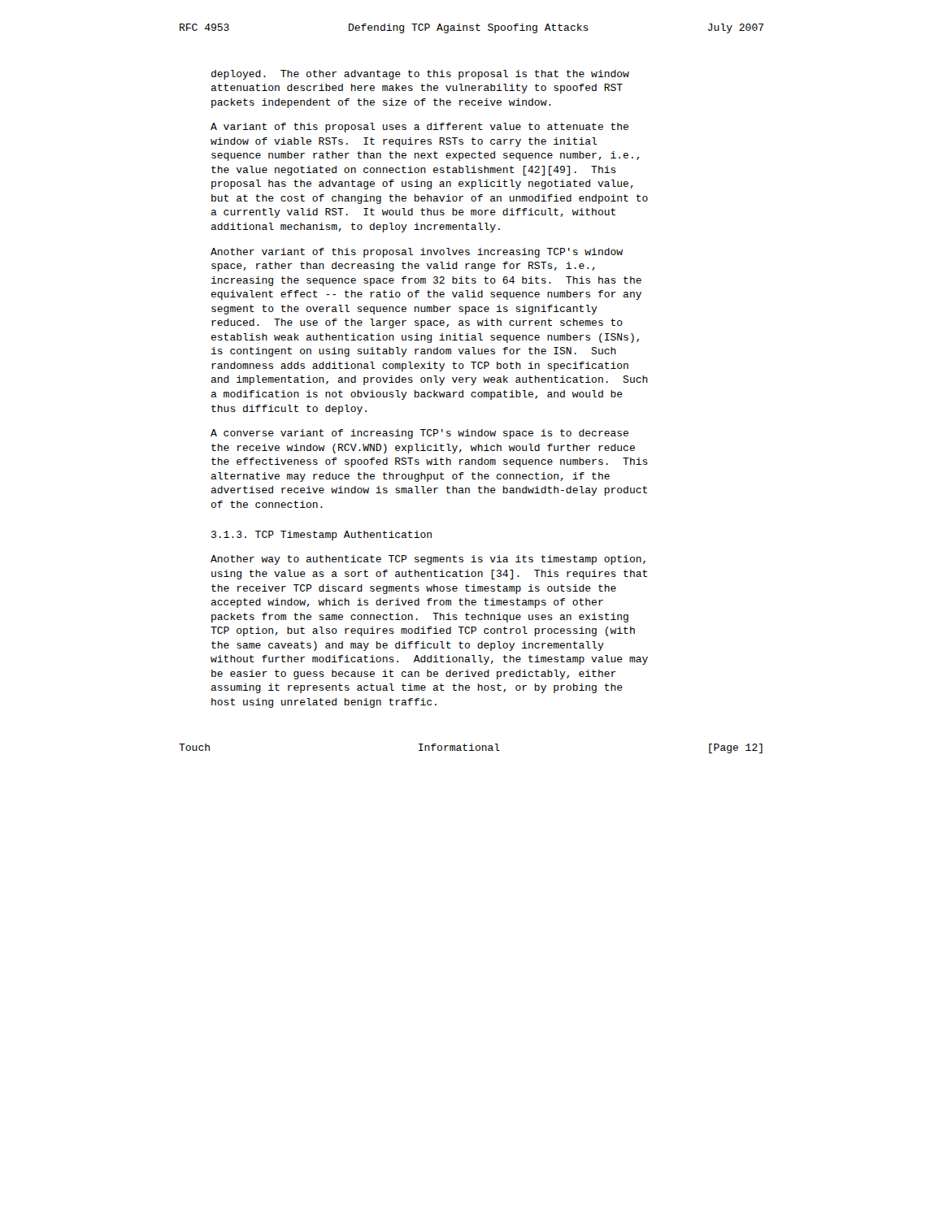RFC 4953 Defending TCP Against Spoofing Attacks July 2007
deployed. The other advantage to this proposal is that the window attenuation described here makes the vulnerability to spoofed RST packets independent of the size of the receive window.
A variant of this proposal uses a different value to attenuate the window of viable RSTs. It requires RSTs to carry the initial sequence number rather than the next expected sequence number, i.e., the value negotiated on connection establishment [42][49]. This proposal has the advantage of using an explicitly negotiated value, but at the cost of changing the behavior of an unmodified endpoint to a currently valid RST. It would thus be more difficult, without additional mechanism, to deploy incrementally.
Another variant of this proposal involves increasing TCP's window space, rather than decreasing the valid range for RSTs, i.e., increasing the sequence space from 32 bits to 64 bits. This has the equivalent effect -- the ratio of the valid sequence numbers for any segment to the overall sequence number space is significantly reduced. The use of the larger space, as with current schemes to establish weak authentication using initial sequence numbers (ISNs), is contingent on using suitably random values for the ISN. Such randomness adds additional complexity to TCP both in specification and implementation, and provides only very weak authentication. Such a modification is not obviously backward compatible, and would be thus difficult to deploy.
A converse variant of increasing TCP's window space is to decrease the receive window (RCV.WND) explicitly, which would further reduce the effectiveness of spoofed RSTs with random sequence numbers. This alternative may reduce the throughput of the connection, if the advertised receive window is smaller than the bandwidth-delay product of the connection.
3.1.3. TCP Timestamp Authentication
Another way to authenticate TCP segments is via its timestamp option, using the value as a sort of authentication [34]. This requires that the receiver TCP discard segments whose timestamp is outside the accepted window, which is derived from the timestamps of other packets from the same connection. This technique uses an existing TCP option, but also requires modified TCP control processing (with the same caveats) and may be difficult to deploy incrementally without further modifications. Additionally, the timestamp value may be easier to guess because it can be derived predictably, either assuming it represents actual time at the host, or by probing the host using unrelated benign traffic.
Touch Informational [Page 12]